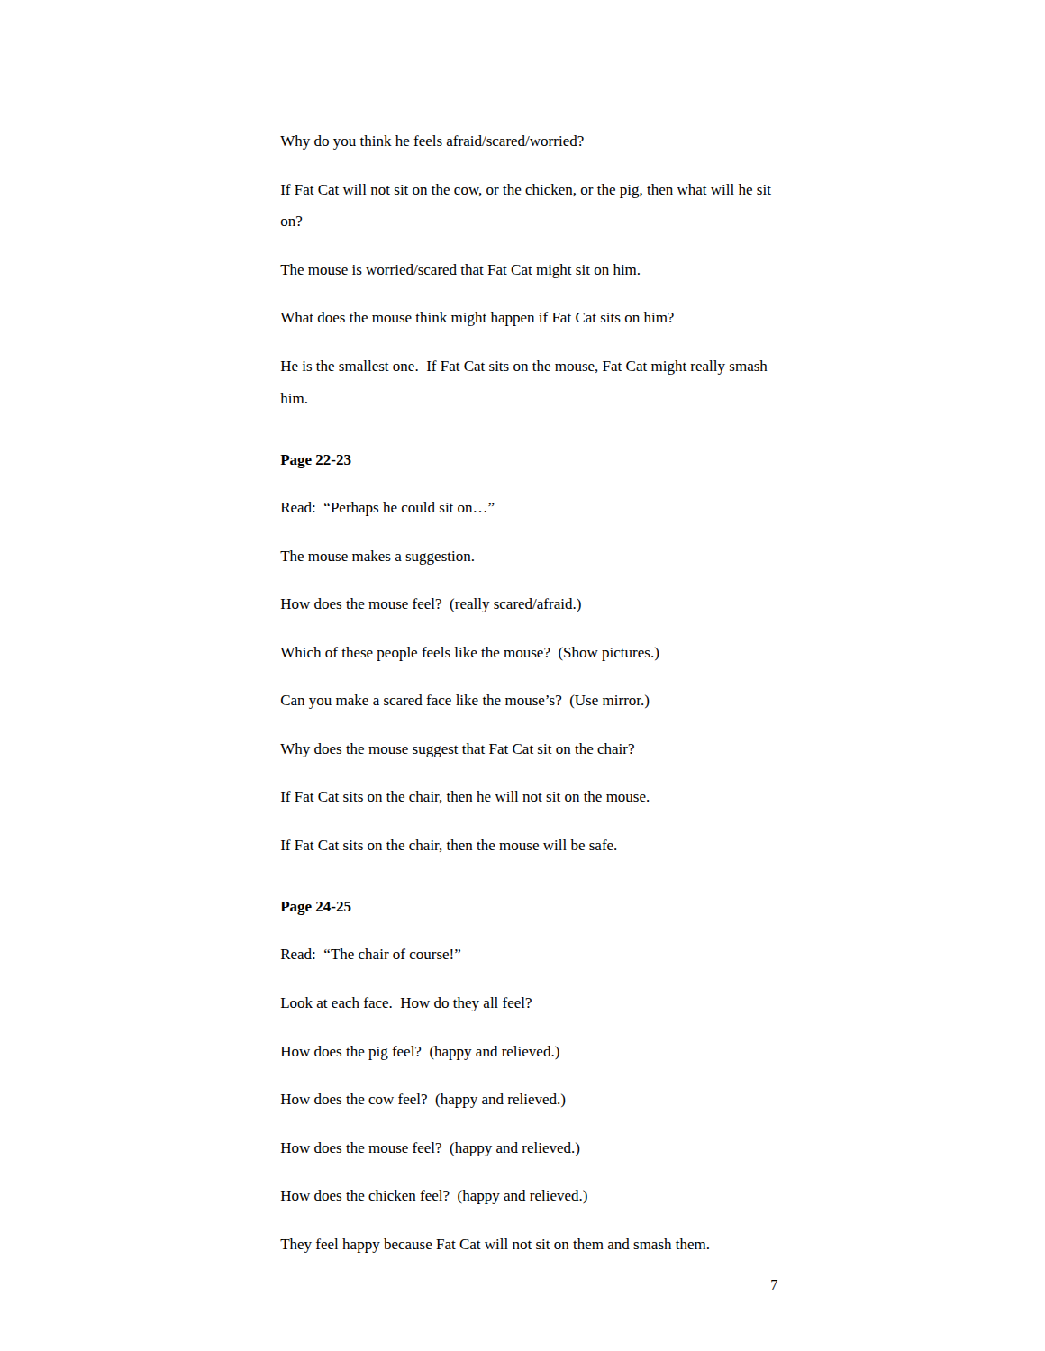Why do you think he feels afraid/scared/worried?
If Fat Cat will not sit on the cow, or the chicken, or the pig, then what will he sit on?
The mouse is worried/scared that Fat Cat might sit on him.
What does the mouse think might happen if Fat Cat sits on him?
He is the smallest one. If Fat Cat sits on the mouse, Fat Cat might really smash him.
Page 22-23
Read: “Perhaps he could sit on…”
The mouse makes a suggestion.
How does the mouse feel? (really scared/afraid.)
Which of these people feels like the mouse? (Show pictures.)
Can you make a scared face like the mouse’s? (Use mirror.)
Why does the mouse suggest that Fat Cat sit on the chair?
If Fat Cat sits on the chair, then he will not sit on the mouse.
If Fat Cat sits on the chair, then the mouse will be safe.
Page 24-25
Read: “The chair of course!”
Look at each face. How do they all feel?
How does the pig feel? (happy and relieved.)
How does the cow feel? (happy and relieved.)
How does the mouse feel? (happy and relieved.)
How does the chicken feel? (happy and relieved.)
They feel happy because Fat Cat will not sit on them and smash them.
7